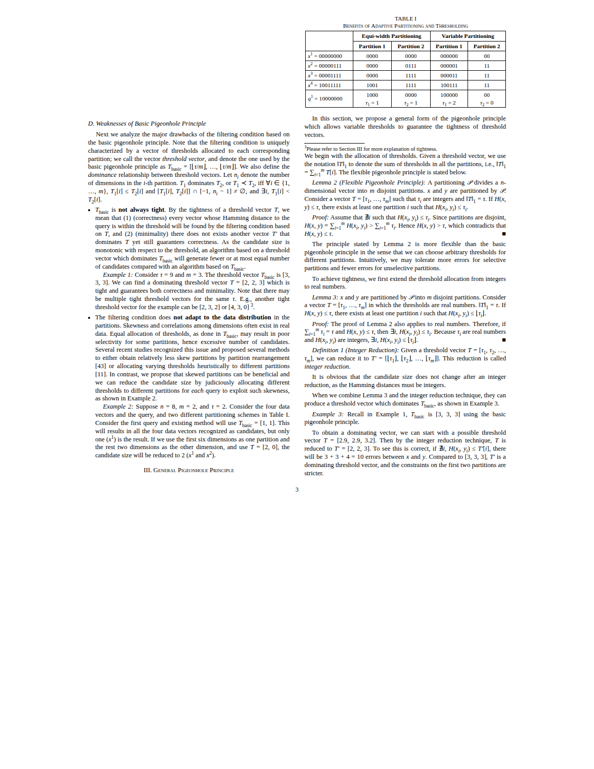TABLE I Benefits of Adaptive Partitioning and Thresholding
| | Equi-width Partitioning | Variable Partitioning |
| --- | --- | --- |
| Partition 1 | Partition 2 | Partition 1 | Partition 2 |
| x 1 = 00000000 | 0000 | 0000 | 000000 | 00 |
| x 2 = 00000111 | 0000 | 0111 | 000001 | 11 |
| x 3 = 00001111 | 0000 | 1111 | 000011 | 11 |
| x 4 = 10011111 | 1001 | 1111 | 100111 | 11 |
| q 1 = 10000000 | 1000 τ 1 = 1 | 0000 τ 2 = 1 | 100000 τ 1 = 2 | 00 τ 2 = 0 |
D. Weaknesses of Basic Pigeonhole Principle
Next we analyze the major drawbacks of the filtering condition based on the basic pigeonhole principle. Note that the filtering condition is uniquely characterized by a vector of thresholds allocated to each corresponding partition; we call the vector threshold vector, and denote the one used by the basic pigeonhole principle as Tbasic = [⌊τ/m⌋, …, ⌊τ/m⌋]. We also define the dominance relationship between threshold vectors. Let ni denote the number of dimensions in the i-th partition. T1 dominates T2, or T1 ≺ T2, iff ∀i ∈ {1, …, m}, T1[i] ≤ T2[i] and [T1[i], T2[i]] ∩ [−1, ni − 1] ≠ ∅, and ∃i, T1[i] < T2[i].
Tbasic is not always tight. By the tightness of a threshold vector T, we mean that (1) (correctness) every vector whose Hamming distance to the query is within the threshold will be found by the filtering condition based on T, and (2) (minimality) there does not exists another vector T′ that dominates T yet still guarantees correctness. As the candidate size is monotonic with respect to the threshold, an algorithm based on a threshold vector which dominates Tbasic will generate fewer or at most equal number of candidates compared with an algorithm based on Tbasic.
Example 1: Consider τ = 9 and m = 3. The threshold vector Tbasic is [3, 3, 3]. We can find a dominating threshold vector T = [2, 2, 3] which is tight and guarantees both correctness and minimality. Note that there may be multiple tight threshold vectors for the same τ. E.g., another tight threshold vector for the example can be [2, 3, 2] or [4, 3, 0] 3.
The filtering condition does not adapt to the data distribution in the partitions. Skewness and correlations among dimensions often exist in real data. Equal allocation of thresholds, as done in Tbasic, may result in poor selectivity for some partitions, hence excessive number of candidates. Several recent studies recognized this issue and proposed several methods to either obtain relatively less skew partitions by partition rearrangement [43] or allocating varying thresholds heuristically to different partitions [11]. In contrast, we propose that skewed partitions can be beneficial and we can reduce the candidate size by judiciously allocating different thresholds to different partitions for each query to exploit such skewness, as shown in Example 2.
Example 2: Suppose n = 8, m = 2, and τ = 2. Consider the four data vectors and the query, and two different partitioning schemes in Table I. Consider the first query and existing method will use Tbasic = [1, 1]. This will results in all the four data vectors recognized as candidates, but only one (x1) is the result. If we use the first six dimensions as one partition and the rest two dimensions as the other dimension, and use T = [2, 0], the candidate size will be reduced to 2 (x1 and x2).
III. General Pigeonhole Principle
In this section, we propose a general form of the pigeonhole principle which allows variable thresholds to guarantee the tightness of threshold vectors.
3Please refer to Section III for more explanation of tightness.
We begin with the allocation of thresholds. Given a threshold vector, we use the notation ‖T‖1 to denote the sum of thresholds in all the partitions, i.e., ‖T‖1 = ∑i=1m T[i]. The flexible pigeonhole principle is stated below.
Lemma 2 (Flexible Pigeonhole Principle): A partitioning 𝒫 divides a n-dimensional vector into m disjoint partitions. x and y are partitioned by 𝒫. Consider a vector T = [τ1, …, τm] such that τi are integers and ‖T‖1 = τ. If H(x, y) ≤ τ, there exists at least one partition i such that H(xi, yi) ≤ τi.
Proof: Assume that ∄i such that H(xi, yi) ≤ τi. Since partitions are disjoint, H(x, y) = ∑i=1m H(xi, yi) > ∑i=1m τi. Hence H(x, y) > τ, which contradicts that H(x, y) ≤ τ. ■
The principle stated by Lemma 2 is more flexible than the basic pigeonhole principle in the sense that we can choose arbitrary thresholds for different partitions. Intuitively, we may tolerate more errors for selective partitions and fewer errors for unselective partitions.
To achieve tightness, we first extend the threshold allocation from integers to real numbers.
Lemma 3: x and y are partitioned by 𝒫 into m disjoint partitions. Consider a vector T = [τ1, …, τm] in which the thresholds are real numbers. ‖T‖1 = τ. If H(x, y) ≤ τ, there exists at least one partition i such that H(xi, yi) ≤ ⌊τi⌋.
Proof: The proof of Lemma 2 also applies to real numbers. Therefore, if ∑i=1m τi = τ and H(x, y) ≤ τ, then ∃i, H(xi, yi) ≤ τi. Because τi are real numbers and H(xi, yi) are integers, ∃i, H(xi, yi) ≤ ⌊τi⌋. ■
Definition 1 (Integer Reduction): Given a threshold vector T = [τ1, τ2, …, τm], we can reduce it to T′ = [⌊τ1⌋, ⌊τ2⌋, …, ⌊τm⌋]. This reduction is called integer reduction.
It is obvious that the candidate size does not change after an integer reduction, as the Hamming distances must be integers.
When we combine Lemma 3 and the integer reduction technique, they can produce a threshold vector which dominates Tbasic, as shown in Example 3.
Example 3: Recall in Example 1, Tbasic is [3, 3, 3] using the basic pigeonhole principle.
To obtain a dominating vector, we can start with a possible threshold vector T = [2.9, 2.9, 3.2]. Then by the integer reduction technique, T is reduced to T′ = [2, 2, 3]. To see this is correct, if ∄i, H(xi, yi) ≤ T′[i], there will be 3 + 3 + 4 = 10 errors between x and y. Compared to [3, 3, 3], T′ is a dominating threshold vector, and the constraints on the first two partitions are stricter.
3